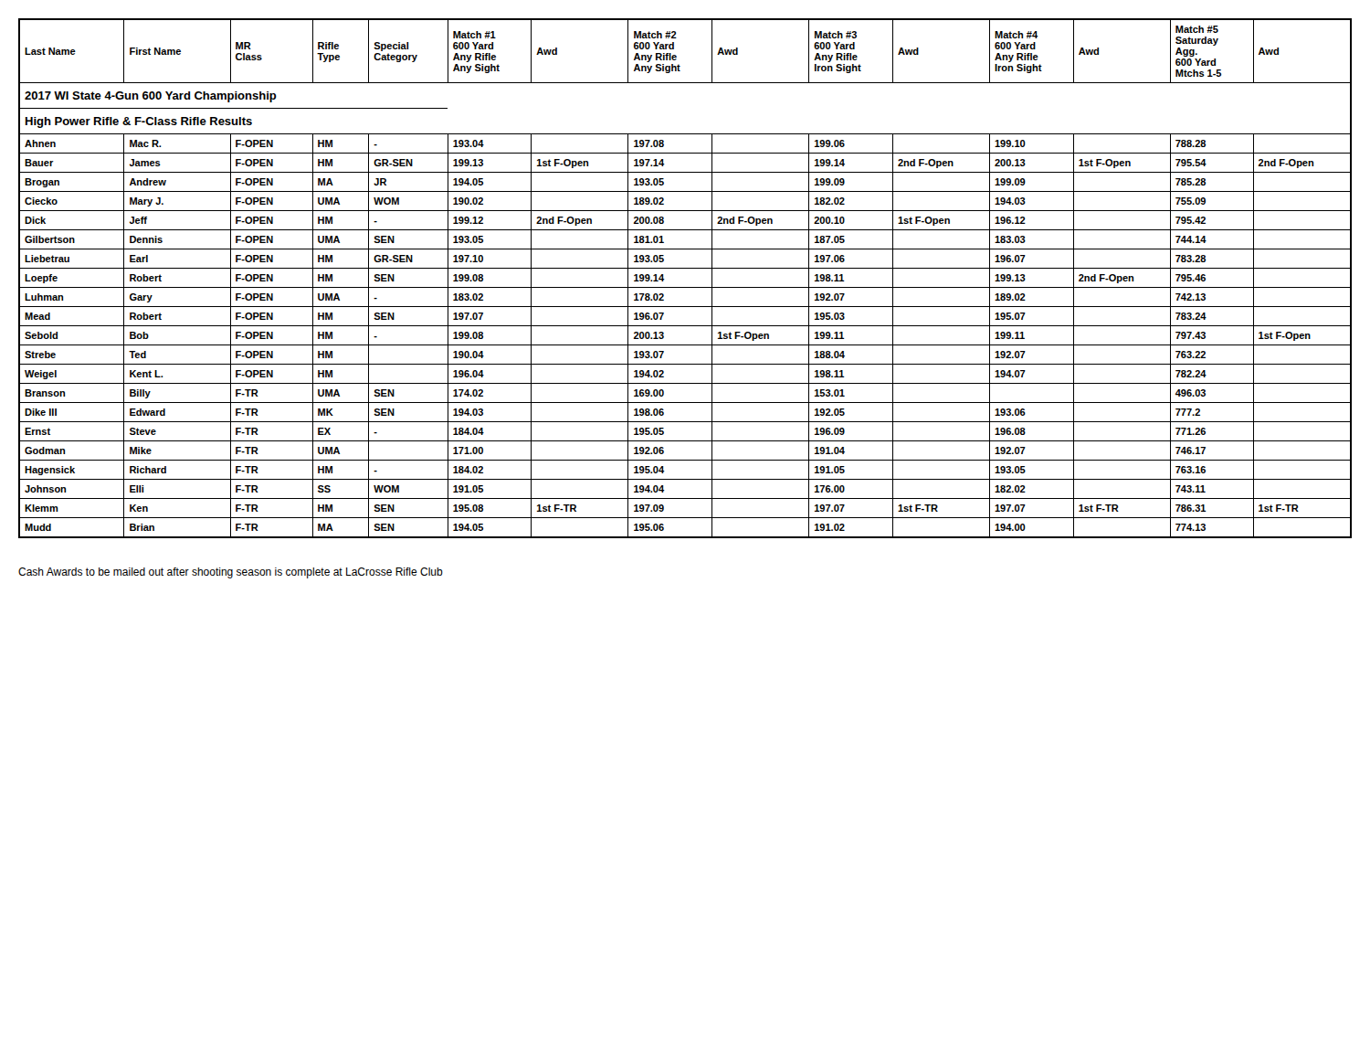| 2017 WI State 4-Gun 600 Yard Championship | | | | | | | | | |
| High Power Rifle & F-Class Rifle Results | | | | | | | | | | |
| Last Name | First Name | MR Class | Rifle Type | Special Category | Match #1 600 Yard Any Rifle Any Sight | Awd | Match #2 600 Yard Any Rifle Any Sight | Awd | Match #3 600 Yard Any Rifle Iron Sight | Awd | Match #4 600 Yard Any Rifle Iron Sight | Awd | Match #5 Saturday Agg. 600 Yard Mtchs 1-5 | Awd |
| Ahnen | Mac R. | F-OPEN | HM | - | 193.04 | | 197.08 | | 199.06 | | 199.10 | | 788.28 | |
| Bauer | James | F-OPEN | HM | GR-SEN | 199.13 | 1st F-Open | 197.14 | | 199.14 | 2nd F-Open | 200.13 | 1st F-Open | 795.54 | 2nd F-Open |
| Brogan | Andrew | F-OPEN | MA | JR | 194.05 | | 193.05 | | 199.09 | | 199.09 | | 785.28 | |
| Ciecko | Mary J. | F-OPEN | UMA | WOM | 190.02 | | 189.02 | | 182.02 | | 194.03 | | 755.09 | |
| Dick | Jeff | F-OPEN | HM | - | 199.12 | 2nd F-Open | 200.08 | 2nd F-Open | 200.10 | 1st F-Open | 196.12 | | 795.42 | |
| Gilbertson | Dennis | F-OPEN | UMA | SEN | 193.05 | | 181.01 | | 187.05 | | 183.03 | | 744.14 | |
| Liebetrau | Earl | F-OPEN | HM | GR-SEN | 197.10 | | 193.05 | | 197.06 | | 196.07 | | 783.28 | |
| Loepfe | Robert | F-OPEN | HM | SEN | 199.08 | | 199.14 | | 198.11 | | 199.13 | 2nd F-Open | 795.46 | |
| Luhman | Gary | F-OPEN | UMA | - | 183.02 | | 178.02 | | 192.07 | | 189.02 | | 742.13 | |
| Mead | Robert | F-OPEN | HM | SEN | 197.07 | | 196.07 | | 195.03 | | 195.07 | | 783.24 | |
| Sebold | Bob | F-OPEN | HM | - | 199.08 | | 200.13 | 1st F-Open | 199.11 | | 199.11 | | 797.43 | 1st F-Open |
| Strebe | Ted | F-OPEN | HM | | 190.04 | | 193.07 | | 188.04 | | 192.07 | | 763.22 | |
| Weigel | Kent L. | F-OPEN | HM | | 196.04 | | 194.02 | | 198.11 | | 194.07 | | 782.24 | |
| Branson | Billy | F-TR | UMA | SEN | 174.02 | | 169.00 | | 153.01 | | | | 496.03 | |
| Dike III | Edward | F-TR | MK | SEN | 194.03 | | 198.06 | | 192.05 | | 193.06 | | 777.2 | |
| Ernst | Steve | F-TR | EX | - | 184.04 | | 195.05 | | 196.09 | | 196.08 | | 771.26 | |
| Godman | Mike | F-TR | UMA | | 171.00 | | 192.06 | | 191.04 | | 192.07 | | 746.17 | |
| Hagensick | Richard | F-TR | HM | - | 184.02 | | 195.04 | | 191.05 | | 193.05 | | 763.16 | |
| Johnson | Elli | F-TR | SS | WOM | 191.05 | | 194.04 | | 176.00 | | 182.02 | | 743.11 | |
| Klemm | Ken | F-TR | HM | SEN | 195.08 | 1st F-TR | 197.09 | | 197.07 | 1st F-TR | 197.07 | 1st F-TR | 786.31 | 1st F-TR |
| Mudd | Brian | F-TR | MA | SEN | 194.05 | | 195.06 | | 191.02 | | 194.00 | | 774.13 | |
Cash Awards to be mailed out after shooting season is complete at LaCrosse Rifle Club